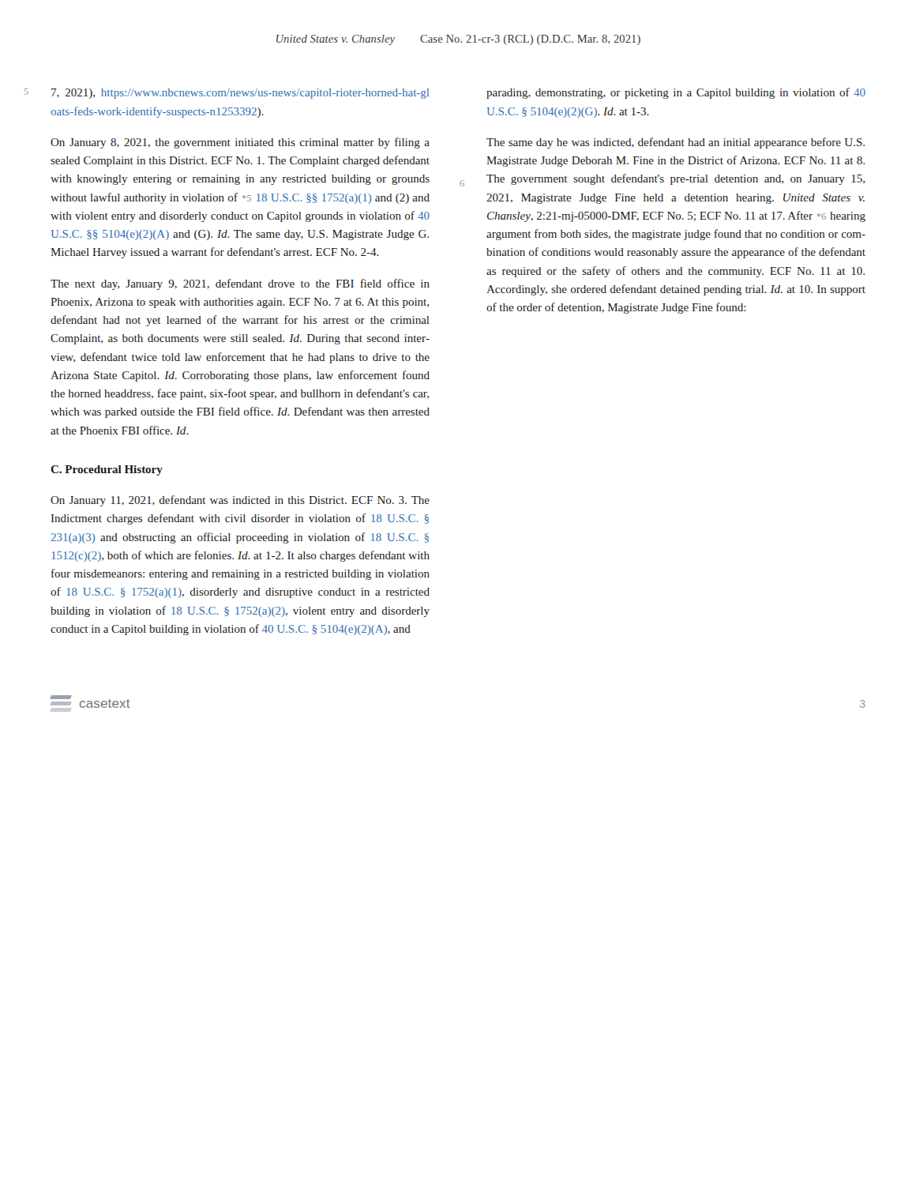United States v. Chansley Case No. 21-cr-3 (RCL) (D.D.C. Mar. 8, 2021)
7, 2021), https://www.nbcnews.com/news/us-news/capitol-rioter-horned-hat-gloats-feds-work-identify-suspects-n1253392).
On January 8, 2021, the government initiated this criminal matter by filing a sealed Complaint in this District. ECF No. 1. The Complaint charged defendant with knowingly entering or remaining in any restricted building or grounds without lawful authority in violation of *5 18 U.S.C. §§ 1752(a)(1) and (2) and with violent entry and disorderly conduct on Capitol grounds in violation of 40 U.S.C. §§ 5104(e)(2)(A) and (G). Id. The same day, U.S. Magistrate Judge G. Michael Harvey issued a warrant for defendant's arrest. ECF No. 2-4.5
The next day, January 9, 2021, defendant drove to the FBI field office in Phoenix, Arizona to speak with authorities again. ECF No. 7 at 6. At this point, defendant had not yet learned of the warrant for his arrest or the criminal Complaint, as both documents were still sealed. Id. During that second interview, defendant twice told law enforcement that he had plans to drive to the Arizona State Capitol. Id. Corroborating those plans, law enforcement found the horned headdress, face paint, six-foot spear, and bullhorn in defendant's car, which was parked outside the FBI field office. Id. Defendant was then arrested at the Phoenix FBI office. Id.
C. Procedural History
On January 11, 2021, defendant was indicted in this District. ECF No. 3. The Indictment charges defendant with civil disorder in violation of 18 U.S.C. § 231(a)(3) and obstructing an official proceeding in violation of 18 U.S.C. § 1512(c)(2), both of which are felonies. Id. at 1-2. It also charges defendant with four misdemeanors: entering and remaining in a restricted building in violation of 18 U.S.C. § 1752(a)(1), disorderly and disruptive conduct in a restricted building in violation of 18 U.S.C. § 1752(a)(2), violent entry and disorderly conduct in a Capitol building in violation of 40 U.S.C. § 5104(e)(2)(A), and
parading, demonstrating, or picketing in a Capitol building in violation of 40 U.S.C. § 5104(e)(2)(G). Id. at 1-3.
The same day he was indicted, defendant had an initial appearance before U.S. Magistrate Judge Deborah M. Fine in the District of Arizona. ECF No. 11 at 8. The government sought defendant's pre-trial detention and, on January 15, 2021, Magistrate Judge Fine held a detention hearing. United States v. Chansley, 2:21-mj-05000-DMF, ECF No. 5; ECF No. 11 at 17. After *6 hearing argument from both sides, the magistrate judge found that no condition or combination of conditions would reasonably assure the appearance of the defendant as required or the safety of others and the community. ECF No. 11 at 10. Accordingly, she ordered defendant detained pending trial. Id. at 10. In support of the order of detention, Magistrate Judge Fine found:6
casetext
3